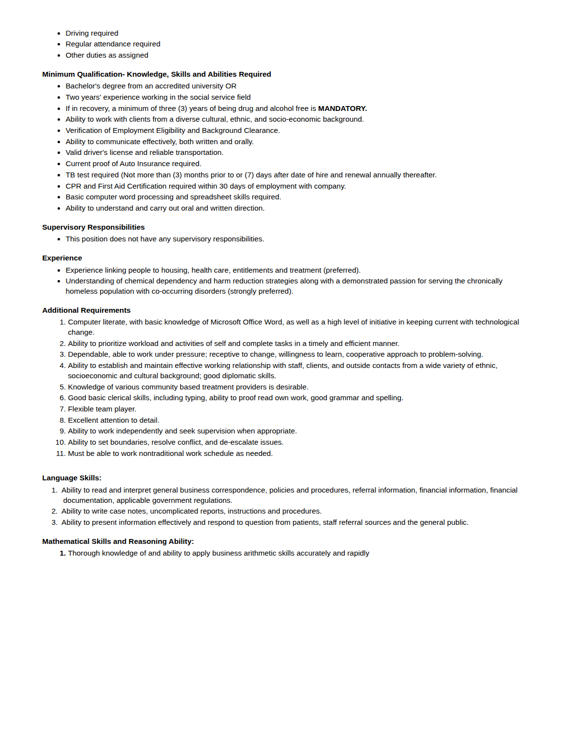Driving required
Regular attendance required
Other duties as assigned
Minimum Qualification- Knowledge, Skills and Abilities Required
Bachelor's degree from an accredited university OR
Two years' experience working in the social service field
If in recovery, a minimum of three (3) years of being drug and alcohol free is MANDATORY.
Ability to work with clients from a diverse cultural, ethnic, and socio-economic background.
Verification of Employment Eligibility and Background Clearance.
Ability to communicate effectively, both written and orally.
Valid driver's license and reliable transportation.
Current proof of Auto Insurance required.
TB test required (Not more than (3) months prior to or (7) days after date of hire and renewal annually thereafter.
CPR and First Aid Certification required within 30 days of employment with company.
Basic computer word processing and spreadsheet skills required.
Ability to understand and carry out oral and written direction.
Supervisory Responsibilities
This position does not have any supervisory responsibilities.
Experience
Experience linking people to housing, health care, entitlements and treatment (preferred).
Understanding of chemical dependency and harm reduction strategies along with a demonstrated passion for serving the chronically homeless population with co-occurring disorders (strongly preferred).
Additional Requirements
Computer literate, with basic knowledge of Microsoft Office Word, as well as a high level of initiative in keeping current with technological change.
Ability to prioritize workload and activities of self and complete tasks in a timely and efficient manner.
Dependable, able to work under pressure; receptive to change, willingness to learn, cooperative approach to problem-solving.
Ability to establish and maintain effective working relationship with staff, clients, and outside contacts from a wide variety of ethnic, socioeconomic and cultural background; good diplomatic skills.
Knowledge of various community based treatment providers is desirable.
Good basic clerical skills, including typing, ability to proof read own work, good grammar and spelling.
Flexible team player.
Excellent attention to detail.
Ability to work independently and seek supervision when appropriate.
Ability to set boundaries, resolve conflict, and de-escalate issues.
Must be able to work nontraditional work schedule as needed.
Language Skills:
1. Ability to read and interpret general business correspondence, policies and procedures, referral information, financial information, financial documentation, applicable government regulations.
2. Ability to write case notes, uncomplicated reports, instructions and procedures.
3. Ability to present information effectively and respond to question from patients, staff referral sources and the general public.
Mathematical Skills and Reasoning Ability:
Thorough knowledge of and ability to apply business arithmetic skills accurately and rapidly